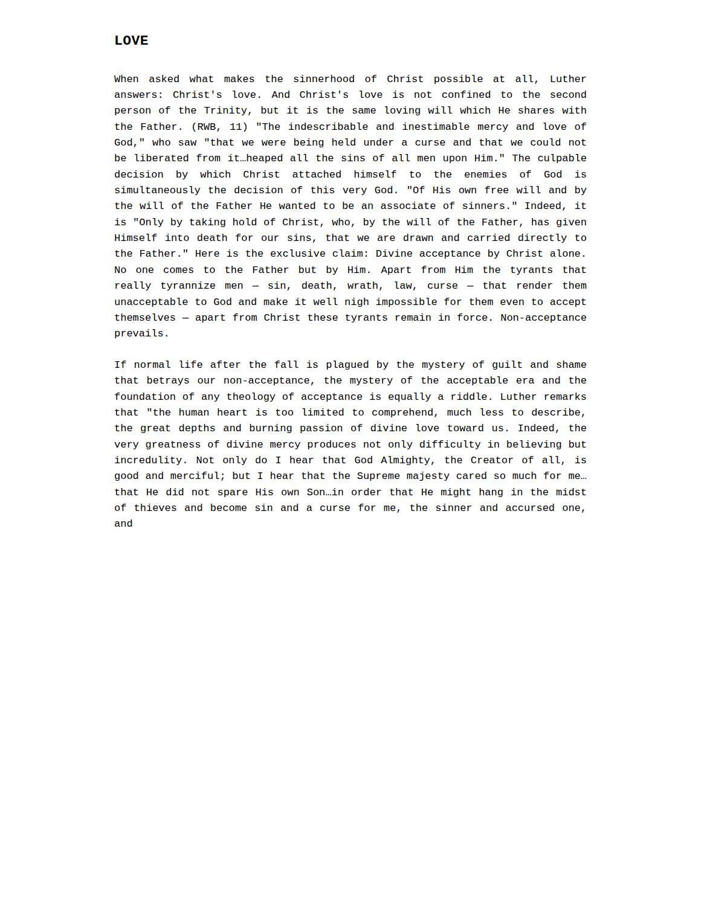LOVE
When asked what makes the sinnerhood of Christ possible at all, Luther answers: Christ's love. And Christ's love is not confined to the second person of the Trinity, but it is the same loving will which He shares with the Father. (RWB, 11) "The indescribable and inestimable mercy and love of God," who saw "that we were being held under a curse and that we could not be liberated from it…heaped all the sins of all men upon Him." The culpable decision by which Christ attached himself to the enemies of God is simultaneously the decision of this very God. "Of His own free will and by the will of the Father He wanted to be an associate of sinners." Indeed, it is "Only by taking hold of Christ, who, by the will of the Father, has given Himself into death for our sins, that we are drawn and carried directly to the Father." Here is the exclusive claim: Divine acceptance by Christ alone. No one comes to the Father but by Him. Apart from Him the tyrants that really tyrannize men — sin, death, wrath, law, curse — that render them unacceptable to God and make it well nigh impossible for them even to accept themselves — apart from Christ these tyrants remain in force. Non-acceptance prevails.
If normal life after the fall is plagued by the mystery of guilt and shame that betrays our non-acceptance, the mystery of the acceptable era and the foundation of any theology of acceptance is equally a riddle. Luther remarks that "the human heart is too limited to comprehend, much less to describe, the great depths and burning passion of divine love toward us. Indeed, the very greatness of divine mercy produces not only difficulty in believing but incredulity. Not only do I hear that God Almighty, the Creator of all, is good and merciful; but I hear that the Supreme majesty cared so much for me…that He did not spare His own Son…in order that He might hang in the midst of thieves and become sin and a curse for me, the sinner and accursed one, and